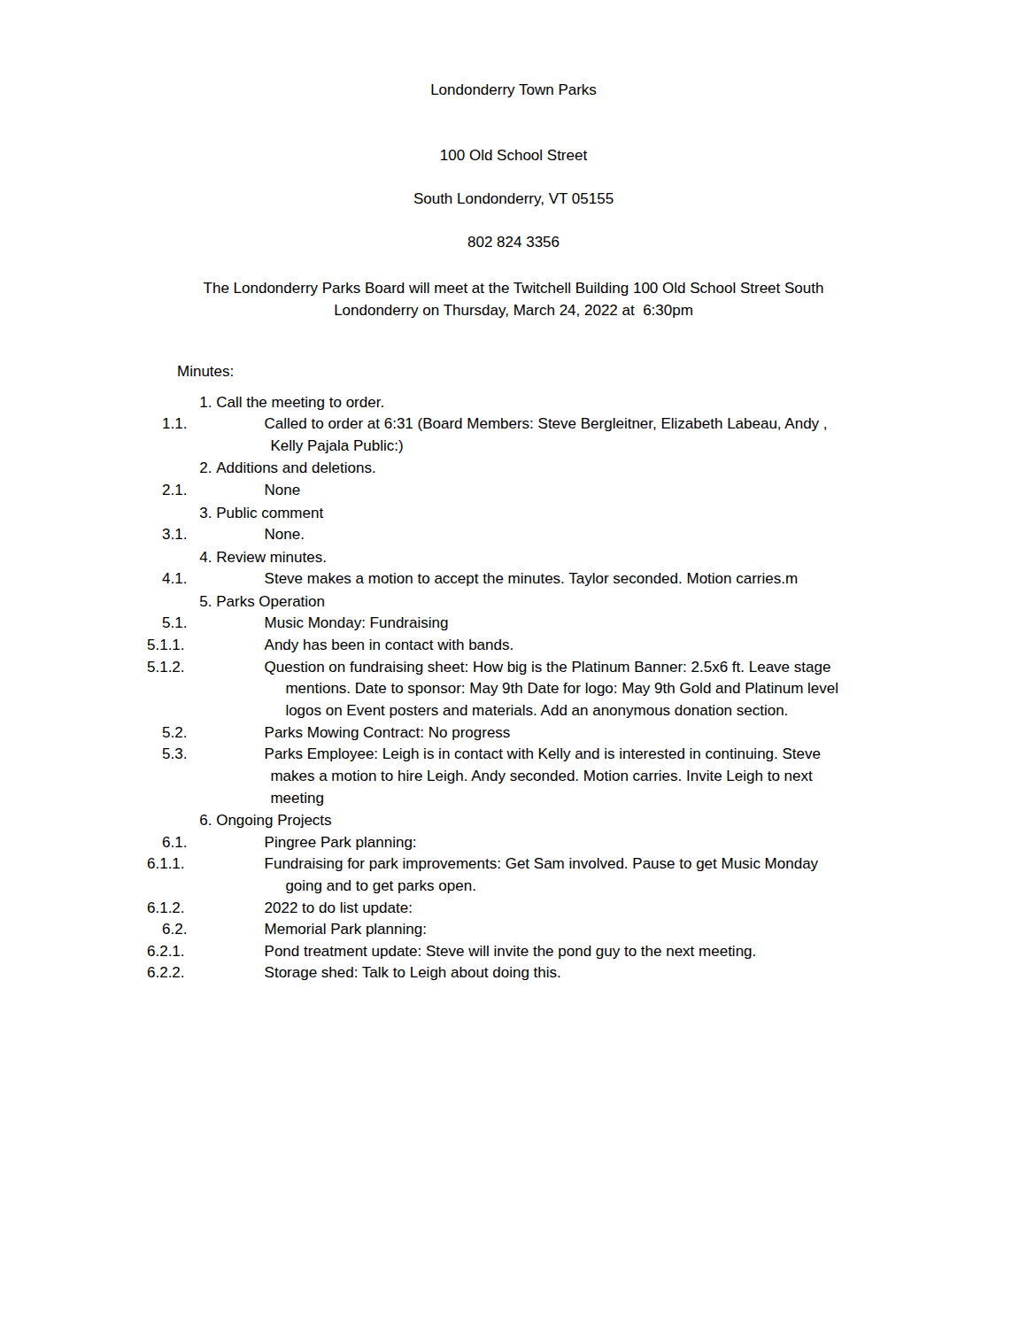Londonderry Town Parks
100 Old School Street
South Londonderry, VT 05155
802 824 3356
The Londonderry Parks Board will meet at the Twitchell Building 100 Old School Street South Londonderry on Thursday, March 24, 2022 at 6:30pm
Minutes:
Call the meeting to order.
1.1. Called to order at 6:31 (Board Members: Steve Bergleitner, Elizabeth Labeau, Andy , Kelly Pajala Public:)
Additions and deletions.
2.1. None
Public comment
3.1. None.
Review minutes.
4.1. Steve makes a motion to accept the minutes. Taylor seconded. Motion carries.m
Parks Operation
5.1. Music Monday: Fundraising
5.1.1. Andy has been in contact with bands.
5.1.2. Question on fundraising sheet: How big is the Platinum Banner: 2.5x6 ft. Leave stage mentions. Date to sponsor: May 9th Date for logo: May 9th Gold and Platinum level logos on Event posters and materials. Add an anonymous donation section.
5.2. Parks Mowing Contract: No progress
5.3. Parks Employee: Leigh is in contact with Kelly and is interested in continuing. Steve makes a motion to hire Leigh. Andy seconded. Motion carries. Invite Leigh to next meeting
Ongoing Projects
6.1. Pingree Park planning:
6.1.1. Fundraising for park improvements: Get Sam involved. Pause to get Music Monday going and to get parks open.
6.1.2. 2022 to do list update:
6.2. Memorial Park planning:
6.2.1. Pond treatment update: Steve will invite the pond guy to the next meeting.
6.2.2. Storage shed: Talk to Leigh about doing this.